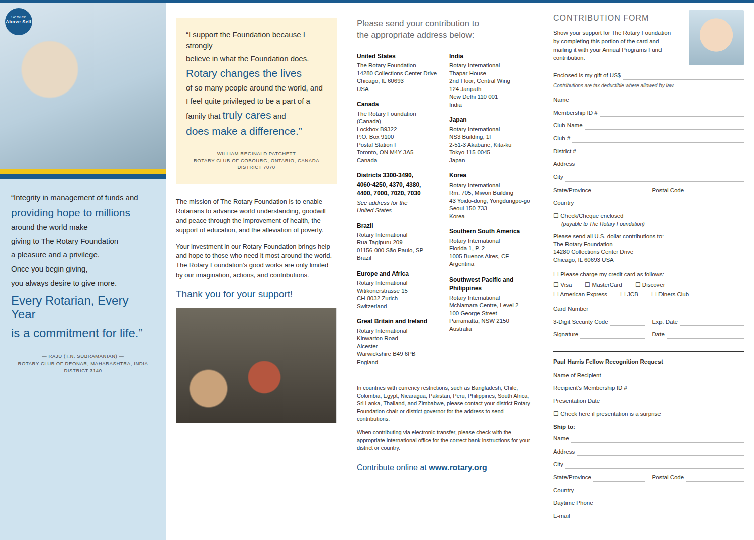Service Above Self
“Integrity in management of funds and
providing hope to millions
around the world make
giving to The Rotary Foundation
a pleasure and a privilege.
Once you begin giving,
you always desire to give more.
Every Rotarian, Every Year is a commitment for life.”
— Raju (T.N. Subramanian) —
Rotary Club of Deonar, Maharashtra, India
District 3140
“I support the Foundation because I strongly
believe in what the Foundation does.
Rotary changes the lives
of so many people around the world, and
I feel quite privileged to be a part of a
family that truly cares and
does make a difference.”
— William Reginald Patchett —
Rotary Club of Cobourg, Ontario, Canada
District 7070
The mission of The Rotary Foundation is to enable Rotarians to advance world understanding, goodwill and peace through the improvement of health, the support of education, and the alleviation of poverty.
Your investment in our Rotary Foundation brings help and hope to those who need it most around the world. The Rotary Foundation’s good works are only limited by our imagination, actions, and contributions.
Thank you for your support!
Please send your contribution to
the appropriate address below:
United States
The Rotary Foundation
14280 Collections Center Drive
Chicago, IL 60693
USA
Canada
The Rotary Foundation (Canada)
Lockbox B9322
P.O. Box 9100
Postal Station F
Toronto, ON M4Y 3A5
Canada
Districts 3300-3490,
4060-4250, 4370, 4380,
4400, 7000, 7020, 7030
See address for the
United States
Brazil
Rotary International
Rua Tagipuru 209
01156-000 São Paulo, SP
Brazil
Europe and Africa
Rotary International
Witikonerstrasse 15
CH-8032 Zurich
Switzerland
Great Britain and Ireland
Rotary International
Kinwarton Road
Alcester
Warwickshire B49 6PB
England
India
Rotary International
Thapar House
2nd Floor, Central Wing
124 Janpath
New Delhi 110 001
India
Japan
Rotary International
NS3 Building, 1F
2-51-3 Akabane, Kita-ku
Tokyo 115-0045
Japan
Korea
Rotary International
Rm. 705, Miwon Building
43 Yoido-dong, Yongdungpo-go
Seoul 150-733
Korea
Southern South America
Rotary International
Florida 1, P. 2
1005 Buenos Aires, CF
Argentina
Southwest Pacific and
Philippines
Rotary International
McNamara Centre, Level 2
100 George Street
Parramatta, NSW 2150
Australia
In countries with currency restrictions, such as Bangladesh, Chile, Colombia, Egypt, Nicaragua, Pakistan, Peru, Philippines, South Africa, Sri Lanka, Thailand, and Zimbabwe, please contact your district Rotary Foundation chair or district governor for the address to send contributions.
When contributing via electronic transfer, please check with the appropriate international office for the correct bank instructions for your district or country.
Contribute online at www.rotary.org
Contribution Form
Show your support for The Rotary Foundation by completing this portion of the card and mailing it with your Annual Programs Fund contribution.
Enclosed is my gift of US$
Contributions are tax deductible where allowed by law.
Name
Membership ID #
Club Name
Club #
District #
Address
City
State/Province
Postal Code
Country
☐ Check/Cheque enclosed (payable to The Rotary Foundation)
Please send all U.S. dollar contributions to:
The Rotary Foundation
14280 Collections Center Drive
Chicago, IL 60693 USA
☐ Please charge my credit card as follows:
☐ Visa ☐ MasterCard ☐ Discover
☐ American Express ☐ JCB ☐ Diners Club
Card Number
3-Digit Security Code
Exp. Date
Signature
Date
Paul Harris Fellow Recognition Request
Name of Recipient
Recipient’s Membership ID #
Presentation Date
☐ Check here if presentation is a surprise
Ship to:
Name
Address
City
State/Province
Postal Code
Country
Daytime Phone
E-mail